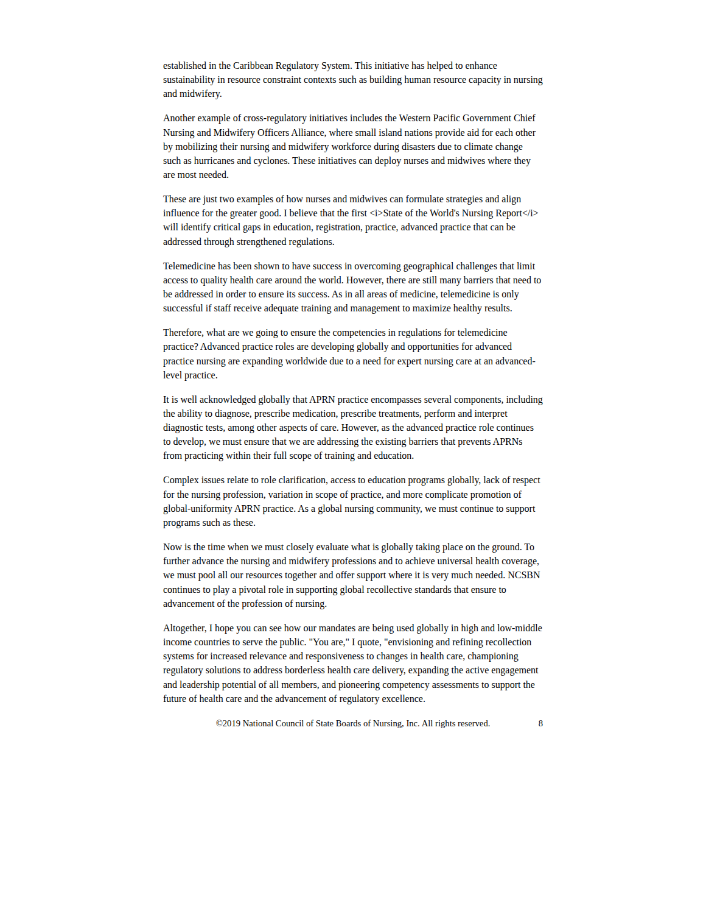established in the Caribbean Regulatory System. This initiative has helped to enhance sustainability in resource constraint contexts such as building human resource capacity in nursing and midwifery.
Another example of cross-regulatory initiatives includes the Western Pacific Government Chief Nursing and Midwifery Officers Alliance, where small island nations provide aid for each other by mobilizing their nursing and midwifery workforce during disasters due to climate change such as hurricanes and cyclones. These initiatives can deploy nurses and midwives where they are most needed.
These are just two examples of how nurses and midwives can formulate strategies and align influence for the greater good. I believe that the first <i>State of the World's Nursing Report</i> will identify critical gaps in education, registration, practice, advanced practice that can be addressed through strengthened regulations.
Telemedicine has been shown to have success in overcoming geographical challenges that limit access to quality health care around the world. However, there are still many barriers that need to be addressed in order to ensure its success. As in all areas of medicine, telemedicine is only successful if staff receive adequate training and management to maximize healthy results.
Therefore, what are we going to ensure the competencies in regulations for telemedicine practice? Advanced practice roles are developing globally and opportunities for advanced practice nursing are expanding worldwide due to a need for expert nursing care at an advanced-level practice.
It is well acknowledged globally that APRN practice encompasses several components, including the ability to diagnose, prescribe medication, prescribe treatments, perform and interpret diagnostic tests, among other aspects of care. However, as the advanced practice role continues to develop, we must ensure that we are addressing the existing barriers that prevents APRNs from practicing within their full scope of training and education.
Complex issues relate to role clarification, access to education programs globally, lack of respect for the nursing profession, variation in scope of practice, and more complicate promotion of global-uniformity APRN practice. As a global nursing community, we must continue to support programs such as these.
Now is the time when we must closely evaluate what is globally taking place on the ground. To further advance the nursing and midwifery professions and to achieve universal health coverage, we must pool all our resources together and offer support where it is very much needed. NCSBN continues to play a pivotal role in supporting global recollective standards that ensure to advancement of the profession of nursing.
Altogether, I hope you can see how our mandates are being used globally in high and low-middle income countries to serve the public. "You are," I quote, "envisioning and refining recollection systems for increased relevance and responsiveness to changes in health care, championing regulatory solutions to address borderless health care delivery, expanding the active engagement and leadership potential of all members, and pioneering competency assessments to support the future of health care and the advancement of regulatory excellence.
©2019 National Council of State Boards of Nursing, Inc. All rights reserved. 8